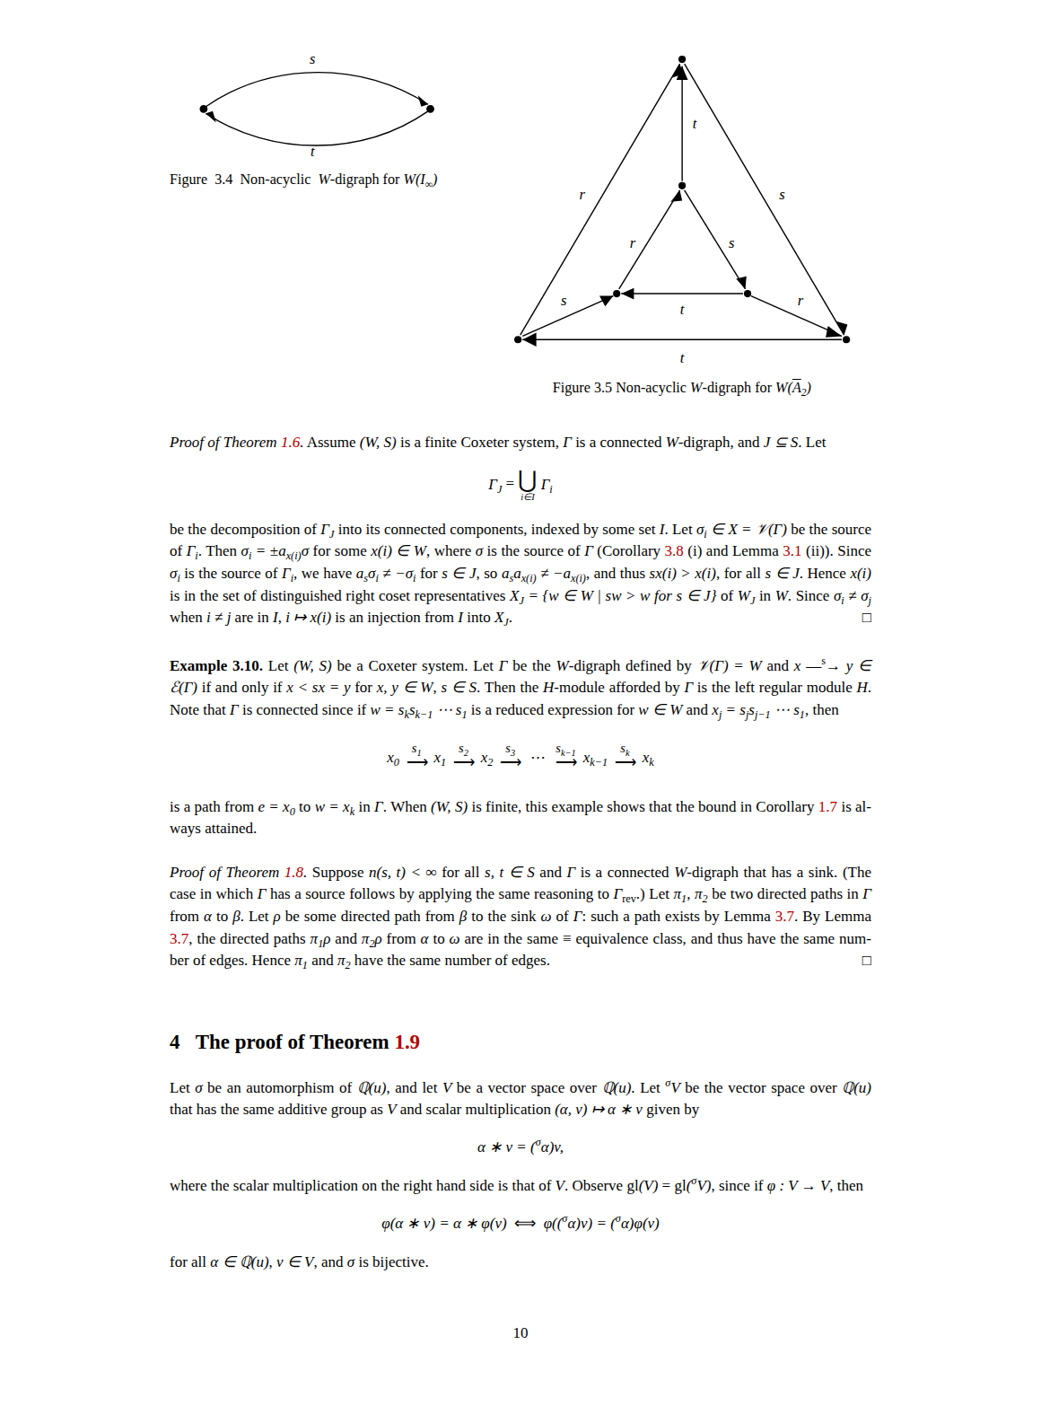s t
Figure 3.4 Non-acyclic W-digraph for W(I∞)
r s t r s t t s r
Figure 3.5 Non-acyclic W-digraph for W(A2)
Proof of Theorem 1.6. Assume (W, S) is a finite Coxeter system, Γ is a connected W-digraph, and J ⊆ S. Let
ΓJ = ⋃i∈I Γi
be the decomposition of ΓJ into its connected components, indexed by some set I. Let σi ∈ X = 𝒱(Γ) be the source of Γi. Then σi = ±ax(i)σ for some x(i) ∈ W, where σ is the source of Γ (Corollary 3.8 (i) and Lemma 3.1 (ii)). Since σi is the source of Γi, we have asσi ≠ −σi for s ∈ J, so asax(i) ≠ −ax(i), and thus sx(i) > x(i), for all s ∈ J. Hence x(i) is in the set of distinguished right coset representatives XJ = {w ∈ W | sw > w for s ∈ J} of WJ in W. Since σi ≠ σj when i ≠ j are in I, i ↦ x(i) is an injection from I into XJ. □
Example 3.10. Let (W, S) be a Coxeter system. Let Γ be the W-digraph defined by 𝒱(Γ) = W and x —s→ y ∈ ℰ(Γ) if and only if x < sx = y for x, y ∈ W, s ∈ S. Then the H-module afforded by Γ is the left regular module H. Note that Γ is connected since if w = sksk−1 ⋯ s1 is a reduced expression for w ∈ W and xj = sjsj−1 ⋯ s1, then
| x 0 | s 1 ⟶ | x 1 | s 2 ⟶ | x 2 | s 3 ⟶ | ⋯ | s k−1 ⟶ | x k−1 | s k ⟶ | x k |
is a path from e = x0 to w = xk in Γ. When (W, S) is finite, this example shows that the bound in Corollary 1.7 is always attained.
Proof of Theorem 1.8. Suppose n(s, t) < ∞ for all s, t ∈ S and Γ is a connected W-digraph that has a sink. (The case in which Γ has a source follows by applying the same reasoning to Γrev.) Let π1, π2 be two directed paths in Γ from α to β. Let ρ be some directed path from β to the sink ω of Γ: such a path exists by Lemma 3.7. By Lemma 3.7, the directed paths π1ρ and π2ρ from α to ω are in the same ≡ equivalence class, and thus have the same number of edges. Hence π1 and π2 have the same number of edges. □
4 The proof of Theorem 1.9
Let σ be an automorphism of ℚ(u), and let V be a vector space over ℚ(u). Let σV be the vector space over ℚ(u) that has the same additive group as V and scalar multiplication (α, v) ↦ α ∗ v given by
α ∗ v = (σα)v,
where the scalar multiplication on the right hand side is that of V. Observe gl(V) = gl(σV), since if φ : V → V, then
φ(α ∗ v) = α ∗ φ(v) ⟺ φ((σα)v) = (σα)φ(v)
for all α ∈ ℚ(u), v ∈ V, and σ is bijective.
10